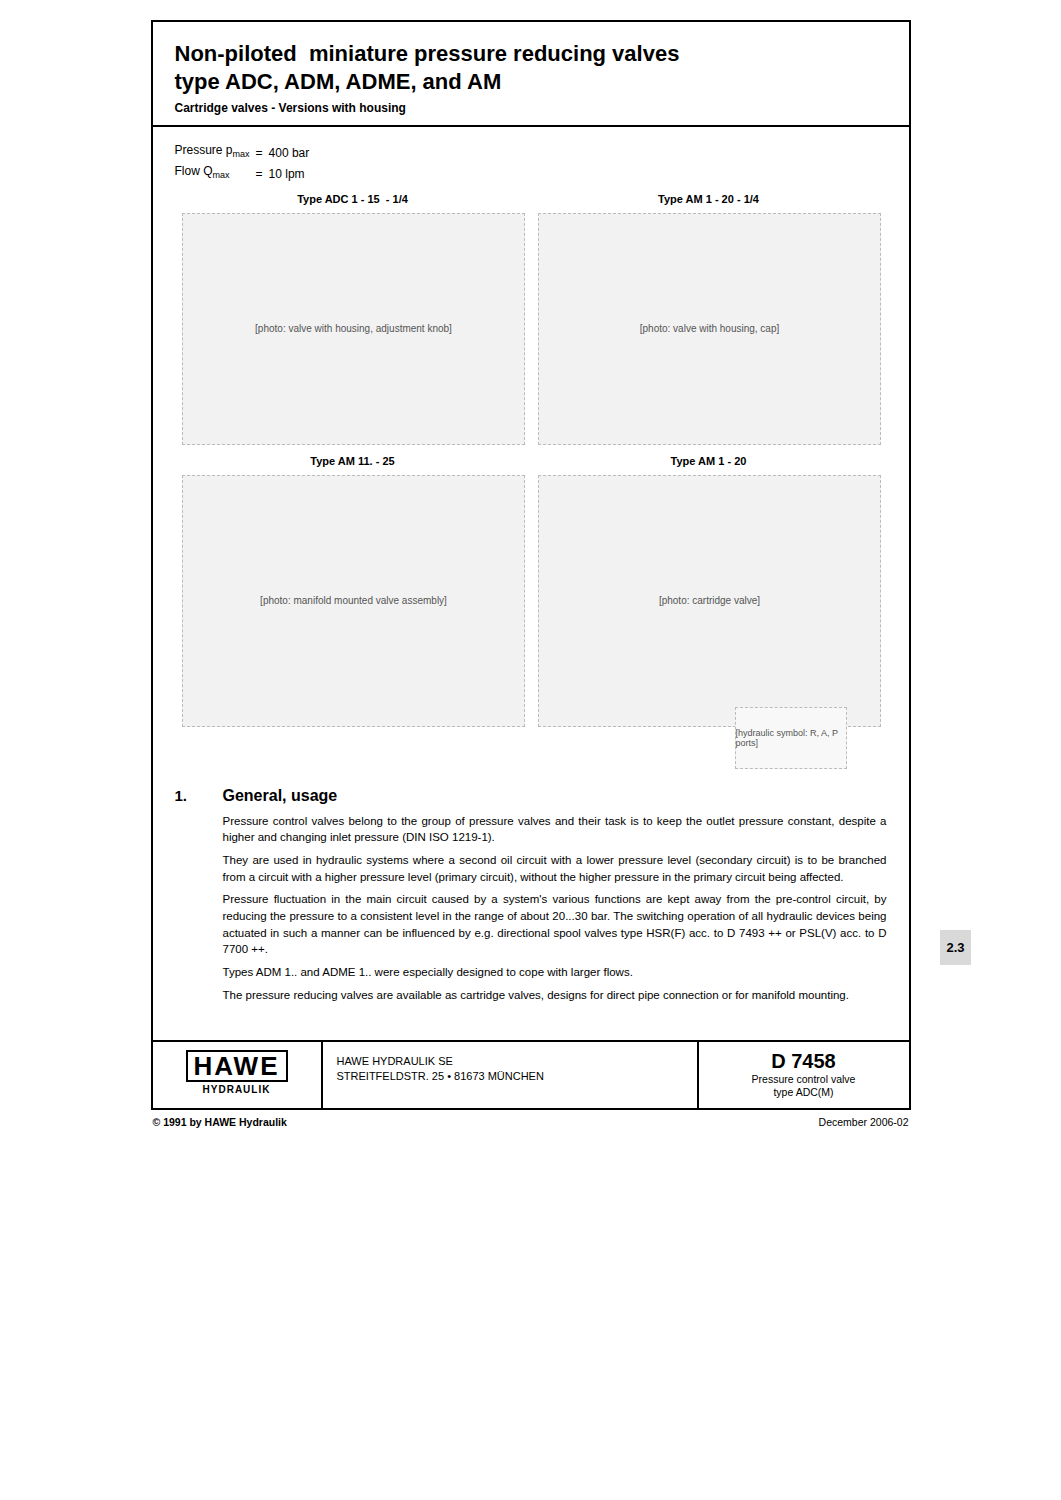Non-piloted miniature pressure reducing valves
type ADC, ADM, ADME, and AM
Cartridge valves - Versions with housing
| Pressure p max | = | 400 bar |
| Flow Q max | = | 10 lpm |
Type ADC 1 - 15 - 1/4
[photo: valve with housing, adjustment knob]
Type AM 1 - 20 - 1/4
[photo: valve with housing, cap]
Type AM 11. - 25
[photo: manifold mounted valve assembly]
Type AM 1 - 20
[photo: cartridge valve]
[hydraulic symbol: R, A, P ports]
1.
General, usage
Pressure control valves belong to the group of pressure valves and their task is to keep the outlet pressure constant, despite a higher and changing inlet pressure (DIN ISO 1219-1).
They are used in hydraulic systems where a second oil circuit with a lower pressure level (secondary circuit) is to be branched from a circuit with a higher pressure level (primary circuit), without the higher pressure in the primary circuit being affected.
Pressure fluctuation in the main circuit caused by a system's various functions are kept away from the pre-control circuit, by reducing the pressure to a consistent level in the range of about 20...30 bar. The switching operation of all hydraulic devices being actuated in such a manner can be influenced by e.g. directional spool valves type HSR(F) acc. to D 7493 ++ or PSL(V) acc. to D 7700 ++.
Types ADM 1.. and ADME 1.. were especially designed to cope with larger flows.
The pressure reducing valves are available as cartridge valves, designs for direct pipe connection or for manifold mounting.
HAWE
HYDRAULIK
HAWE HYDRAULIK SE
STREITFELDSTR. 25 • 81673 MÜNCHEN
D 7458
Pressure control valve
type ADC(M)
© 1991 by HAWE Hydraulik
December 2006-02
2.3